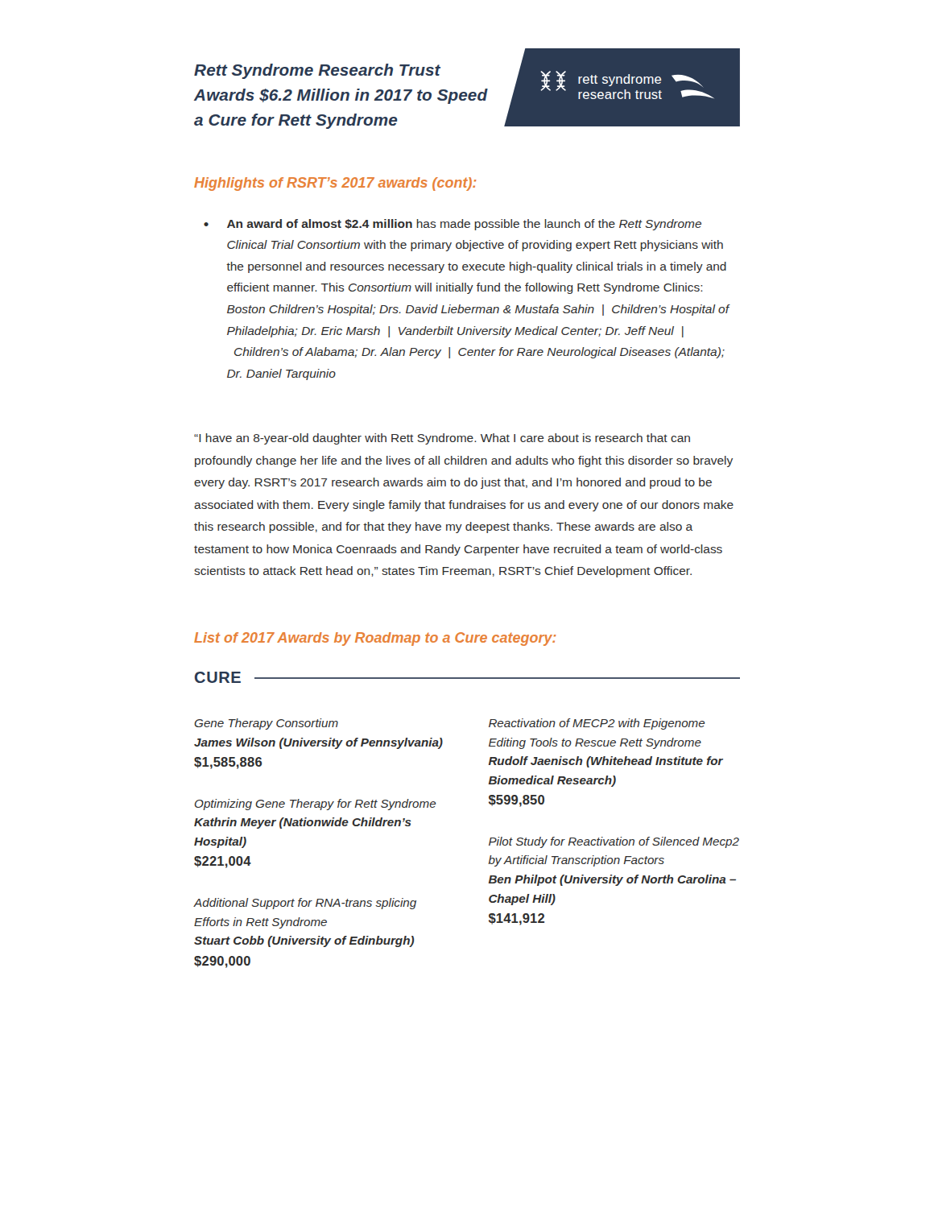Rett Syndrome Research Trust Awards $6.2 Million in 2017 to Speed a Cure for Rett Syndrome
rett syndrome research trust
Highlights of RSRT’s 2017 awards (cont):
An award of almost $2.4 million has made possible the launch of the Rett Syndrome Clinical Trial Consortium with the primary objective of providing expert Rett physicians with the personnel and resources necessary to execute high-quality clinical trials in a timely and efficient manner. This Consortium will initially fund the following Rett Syndrome Clinics: Boston Children’s Hospital; Drs. David Lieberman & Mustafa Sahin | Children’s Hospital of Philadelphia; Dr. Eric Marsh | Vanderbilt University Medical Center; Dr. Jeff Neul | Children’s of Alabama; Dr. Alan Percy | Center for Rare Neurological Diseases (Atlanta); Dr. Daniel Tarquinio
“I have an 8-year-old daughter with Rett Syndrome. What I care about is research that can profoundly change her life and the lives of all children and adults who fight this disorder so bravely every day. RSRT’s 2017 research awards aim to do just that, and I’m honored and proud to be associated with them. Every single family that fundraises for us and every one of our donors make this research possible, and for that they have my deepest thanks. These awards are also a testament to how Monica Coenraads and Randy Carpenter have recruited a team of world-class scientists to attack Rett head on,” states Tim Freeman, RSRT’s Chief Development Officer.
List of 2017 Awards by Roadmap to a Cure category:
CURE
Gene Therapy Consortium
James Wilson (University of Pennsylvania)
$1,585,886
Optimizing Gene Therapy for Rett Syndrome
Kathrin Meyer (Nationwide Children’s Hospital)
$221,004
Additional Support for RNA-trans splicing Efforts in Rett Syndrome
Stuart Cobb (University of Edinburgh)
$290,000
Reactivation of MECP2 with Epigenome Editing Tools to Rescue Rett Syndrome
Rudolf Jaenisch (Whitehead Institute for Biomedical Research)
$599,850
Pilot Study for Reactivation of Silenced Mecp2 by Artificial Transcription Factors
Ben Philpot (University of North Carolina – Chapel Hill)
$141,912